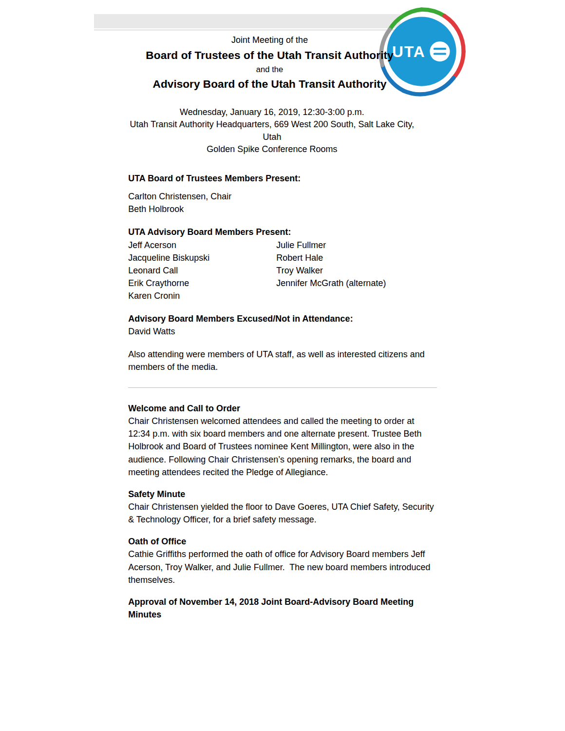UTA
Joint Meeting of the
Board of Trustees of the Utah Transit Authority
and the
Advisory Board of the Utah Transit Authority
Wednesday, January 16, 2019, 12:30-3:00 p.m.
Utah Transit Authority Headquarters, 669 West 200 South, Salt Lake City, Utah
Golden Spike Conference Rooms
UTA Board of Trustees Members Present:
Carlton Christensen, Chair
Beth Holbrook
UTA Advisory Board Members Present:
| Jeff Acerson | Julie Fullmer |
| Jacqueline Biskupski | Robert Hale |
| Leonard Call | Troy Walker |
| Erik Craythorne | Jennifer McGrath (alternate) |
| Karen Cronin | |
Advisory Board Members Excused/Not in Attendance:
David Watts
Also attending were members of UTA staff, as well as interested citizens and members of the media.
Welcome and Call to Order
Chair Christensen welcomed attendees and called the meeting to order at 12:34 p.m. with six board members and one alternate present. Trustee Beth Holbrook and Board of Trustees nominee Kent Millington, were also in the audience. Following Chair Christensen’s opening remarks, the board and meeting attendees recited the Pledge of Allegiance.
Safety Minute
Chair Christensen yielded the floor to Dave Goeres, UTA Chief Safety, Security & Technology Officer, for a brief safety message.
Oath of Office
Cathie Griffiths performed the oath of office for Advisory Board members Jeff Acerson, Troy Walker, and Julie Fullmer. The new board members introduced themselves.
Approval of November 14, 2018 Joint Board-Advisory Board Meeting Minutes